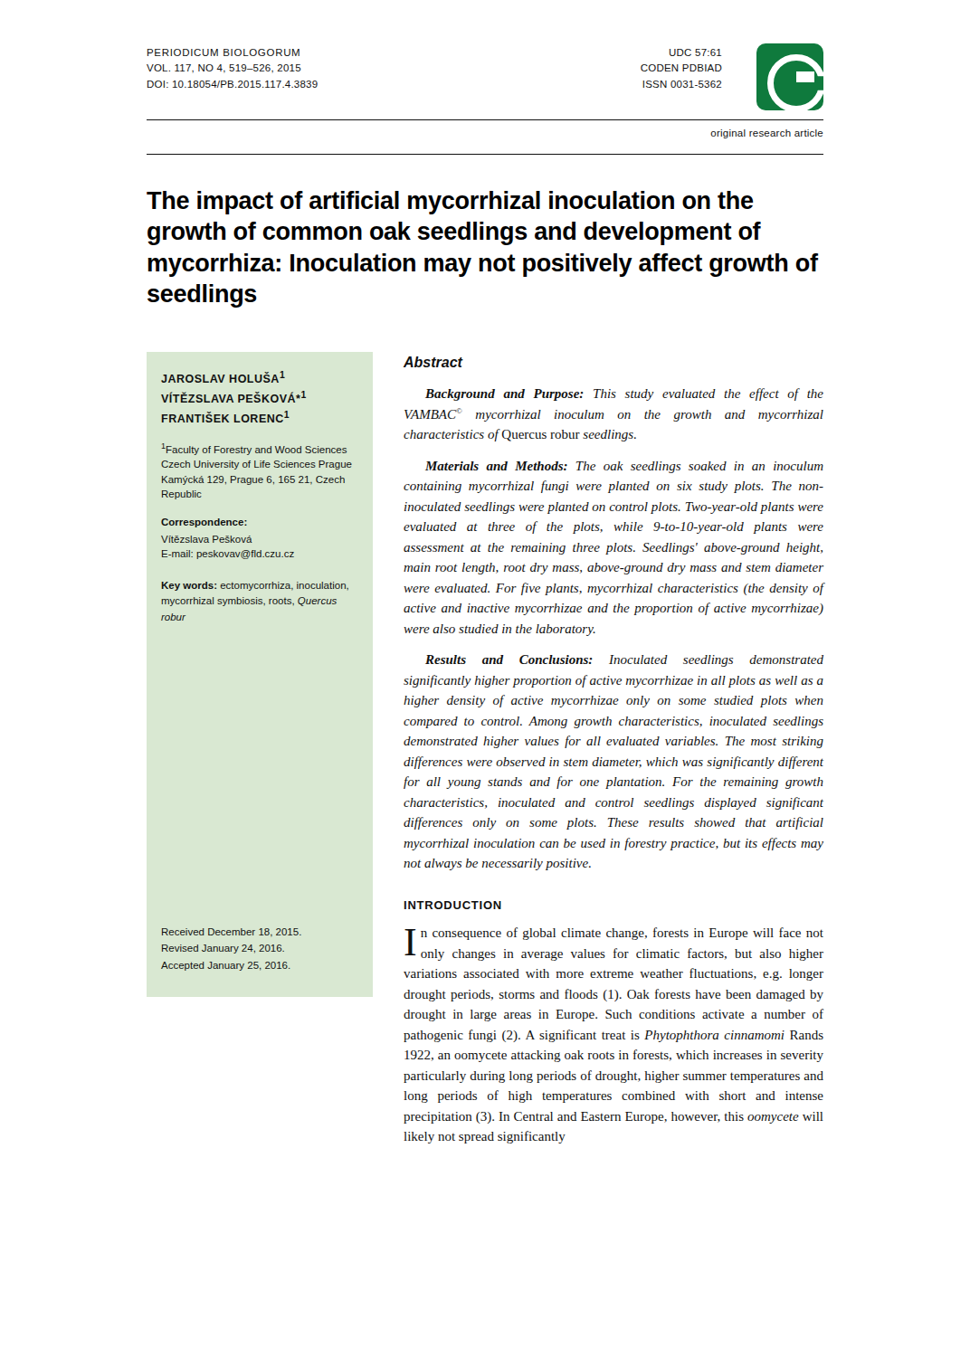Periodicum Biologorum
Vol. 117, No 4, 519–526, 2015
DOI: 10.18054/pb.2015.117.4.3839
UDC 57:61
CODEN PDBIAD
ISSN 0031-5362
original research article
The impact of artificial mycorrhizal inoculation on the growth of common oak seedlings and development of mycorrhiza: Inoculation may not positively affect growth of seedlings
Jaroslav Holuša1
Vítězslava Pešková*1
František Lorenc1
1Faculty of Forestry and Wood Sciences
Czech University of Life Sciences Prague
Kamýcká 129, Prague 6, 165 21, Czech Republic
Correspondence:
Vítězslava Pešková
E-mail: peskovav@fld.czu.cz
Key words: ectomycorrhiza, inoculation, mycorrhizal symbiosis, roots, Quercus robur
Received December 18, 2015.
Revised January 24, 2016.
Accepted January 25, 2016.
Abstract
Background and Purpose: This study evaluated the effect of the VAMBAC© mycorrhizal inoculum on the growth and mycorrhizal characteristics of Quercus robur seedlings.
Materials and Methods: The oak seedlings soaked in an inoculum containing mycorrhizal fungi were planted on six study plots. The non-inoculated seedlings were planted on control plots. Two-year-old plants were evaluated at three of the plots, while 9-to-10-year-old plants were assessment at the remaining three plots. Seedlings' above-ground height, main root length, root dry mass, above-ground dry mass and stem diameter were evaluated. For five plants, mycorrhizal characteristics (the density of active and inactive mycorrhizae and the proportion of active mycorrhizae) were also studied in the laboratory.
Results and Conclusions: Inoculated seedlings demonstrated significantly higher proportion of active mycorrhizae in all plots as well as a higher density of active mycorrhizae only on some studied plots when compared to control. Among growth characteristics, inoculated seedlings demonstrated higher values for all evaluated variables. The most striking differences were observed in stem diameter, which was significantly different for all young stands and for one plantation. For the remaining growth characteristics, inoculated and control seedlings displayed significant differences only on some plots. These results showed that artificial mycorrhizal inoculation can be used in forestry practice, but its effects may not always be necessarily positive.
Introduction
In consequence of global climate change, forests in Europe will face not only changes in average values for climatic factors, but also higher variations associated with more extreme weather fluctuations, e.g. longer drought periods, storms and floods (1). Oak forests have been damaged by drought in large areas in Europe. Such conditions activate a number of pathogenic fungi (2). A significant treat is Phytophthora cinnamomi Rands 1922, an oomycete attacking oak roots in forests, which increases in severity particularly during long periods of drought, higher summer temperatures and long periods of high temperatures combined with short and intense precipitation (3). In Central and Eastern Europe, however, this oomycete will likely not spread significantly